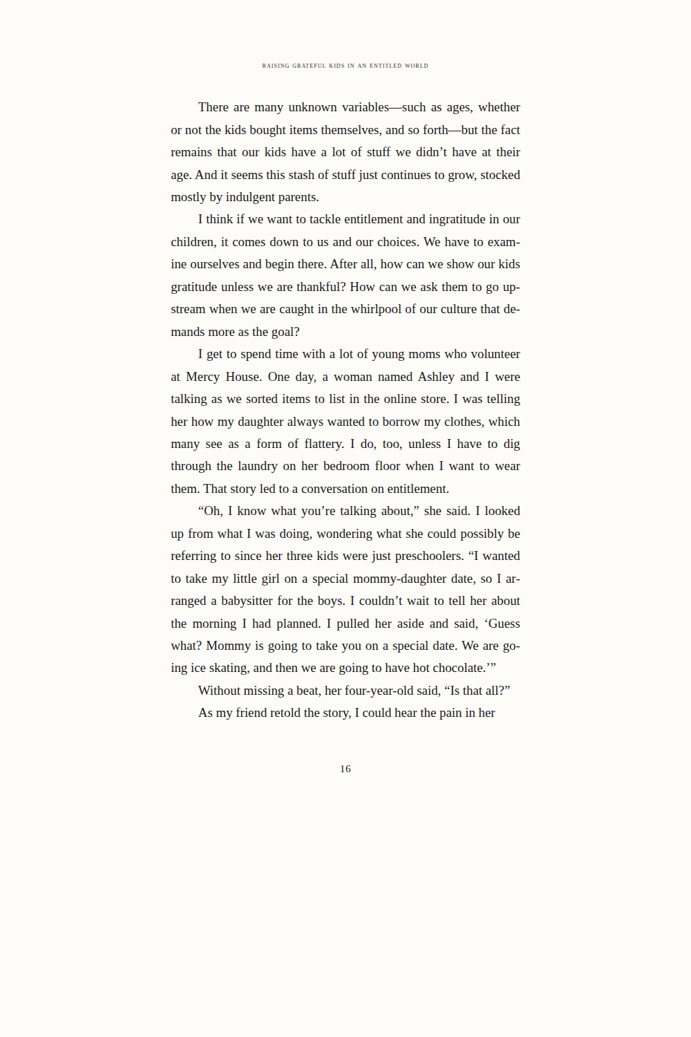Raising Grateful Kids in an Entitled World
There are many unknown variables—such as ages, whether or not the kids bought items themselves, and so forth—but the fact remains that our kids have a lot of stuff we didn’t have at their age. And it seems this stash of stuff just continues to grow, stocked mostly by indulgent parents.
I think if we want to tackle entitlement and ingratitude in our children, it comes down to us and our choices. We have to examine ourselves and begin there. After all, how can we show our kids gratitude unless we are thankful? How can we ask them to go upstream when we are caught in the whirlpool of our culture that demands more as the goal?
I get to spend time with a lot of young moms who volunteer at Mercy House. One day, a woman named Ashley and I were talking as we sorted items to list in the online store. I was telling her how my daughter always wanted to borrow my clothes, which many see as a form of flattery. I do, too, unless I have to dig through the laundry on her bedroom floor when I want to wear them. That story led to a conversation on entitlement.
“Oh, I know what you’re talking about,” she said. I looked up from what I was doing, wondering what she could possibly be referring to since her three kids were just preschoolers. “I wanted to take my little girl on a special mommy-daughter date, so I arranged a babysitter for the boys. I couldn’t wait to tell her about the morning I had planned. I pulled her aside and said, ‘Guess what? Mommy is going to take you on a special date. We are going ice skating, and then we are going to have hot chocolate.’”
Without missing a beat, her four-year-old said, “Is that all?”
As my friend retold the story, I could hear the pain in her
16